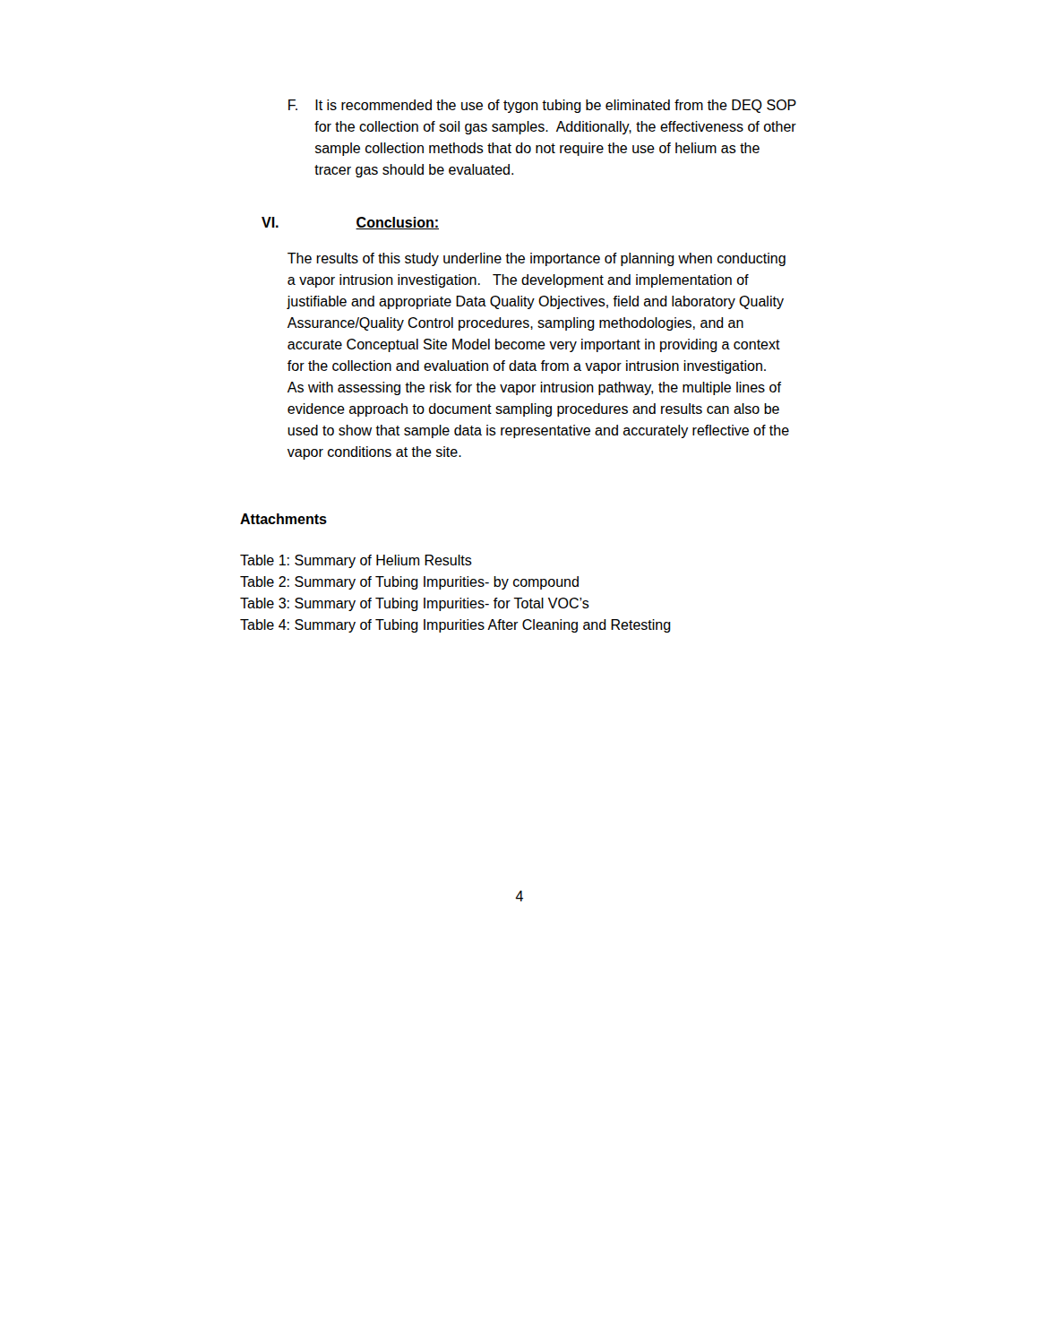F.
It is recommended the use of tygon tubing be eliminated from the DEQ SOP for the collection of soil gas samples. Additionally, the effectiveness of other sample collection methods that do not require the use of helium as the tracer gas should be evaluated.
VI.
Conclusion:
The results of this study underline the importance of planning when conducting a vapor intrusion investigation. The development and implementation of justifiable and appropriate Data Quality Objectives, field and laboratory Quality Assurance/Quality Control procedures, sampling methodologies, and an accurate Conceptual Site Model become very important in providing a context for the collection and evaluation of data from a vapor intrusion investigation. As with assessing the risk for the vapor intrusion pathway, the multiple lines of evidence approach to document sampling procedures and results can also be used to show that sample data is representative and accurately reflective of the vapor conditions at the site.
Attachments
Table 1: Summary of Helium Results
Table 2: Summary of Tubing Impurities- by compound
Table 3: Summary of Tubing Impurities- for Total VOC’s
Table 4: Summary of Tubing Impurities After Cleaning and Retesting
4